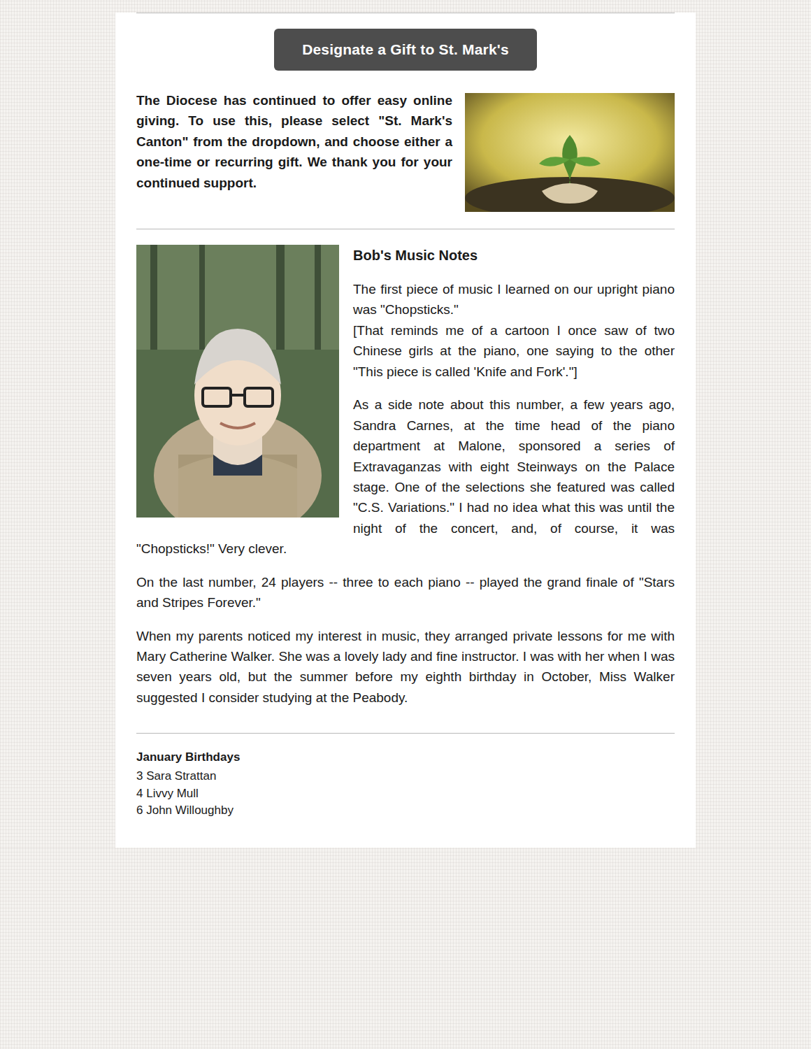Designate a Gift to St. Mark's
The Diocese has continued to offer easy online giving. To use this, please select "St. Mark's Canton" from the dropdown, and choose either a one-time or recurring gift. We thank you for your continued support.
Bob's Music Notes
The first piece of music I learned on our upright piano was "Chopsticks."
[That reminds me of a cartoon I once saw of two Chinese girls at the piano, one saying to the other "This piece is called 'Knife and Fork'."]
As a side note about this number, a few years ago, Sandra Carnes, at the time head of the piano department at Malone, sponsored a series of Extravaganzas with eight Steinways on the Palace stage. One of the selections she featured was called "C.S. Variations." I had no idea what this was until the night of the concert, and, of course, it was "Chopsticks!" Very clever.
On the last number, 24 players -- three to each piano -- played the grand finale of "Stars and Stripes Forever."
When my parents noticed my interest in music, they arranged private lessons for me with Mary Catherine Walker. She was a lovely lady and fine instructor. I was with her when I was seven years old, but the summer before my eighth birthday in October, Miss Walker suggested I consider studying at the Peabody.
January Birthdays 3 Sara Strattan
4 Livvy Mull
6 John Willoughby